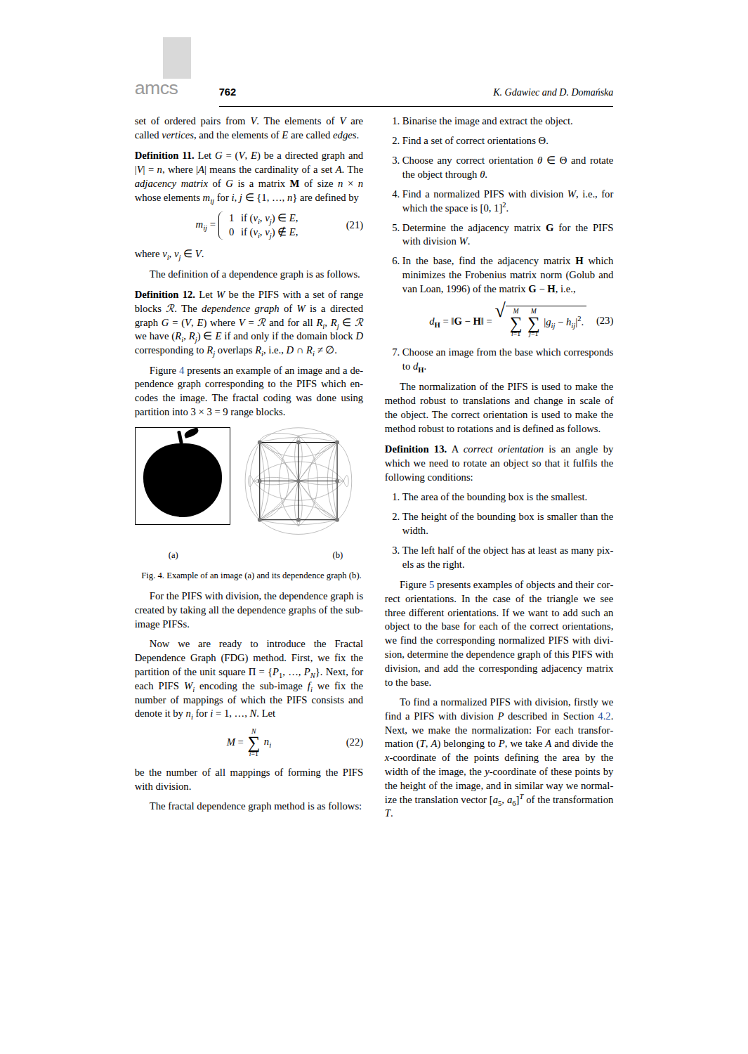amcs
762
K. Gdawiec and D. Domańska
set of ordered pairs from V. The elements of V are called vertices, and the elements of E are called edges.
Definition 11. Let G = (V, E) be a directed graph and |V| = n, where |A| means the cardinality of a set A. The adjacency matrix of G is a matrix M of size n × n whose elements mij for i, j ∈ {1, …, n} are defined by
mij =
| 1 | if ( v i , v j ) ∈ E , |
| 0 | if ( v i , v j ) ∉ E , |
(21)
where vi, vj ∈ V.
The definition of a dependence graph is as follows.
Definition 12. Let W be the PIFS with a set of range blocks ℛ. The dependence graph of W is a directed graph G = (V, E) where V = ℛ and for all Ri, Rj ∈ ℛ we have (Ri, Rj) ∈ E if and only if the domain block D corresponding to Rj overlaps Ri, i.e., D ∩ Ri ≠ ∅.
Figure 4 presents an example of an image and a dependence graph corresponding to the PIFS which encodes the image. The fractal coding was done using partition into 3 × 3 = 9 range blocks.
(a) (b)
Fig. 4. Example of an image (a) and its dependence graph (b).
For the PIFS with division, the dependence graph is created by taking all the dependence graphs of the sub-image PIFSs.
Now we are ready to introduce the Fractal Dependence Graph (FDG) method. First, we fix the partition of the unit square Π = {P1, …, PN}. Next, for each PIFS Wi encoding the sub-image fi we fix the number of mappings of which the PIFS consists and denote it by ni for i = 1, …, N. Let
M = N ∑ i=1 ni (22)
be the number of all mappings of forming the PIFS with division.
The fractal dependence graph method is as follows:
Binarise the image and extract the object.
Find a set of correct orientations Θ.
Choose any correct orientation θ ∈ Θ and rotate the object through θ.
Find a normalized PIFS with division W, i.e., for which the space is [0, 1]2.
Determine the adjacency matrix G for the PIFS with division W.
In the base, find the adjacency matrix H which minimizes the Frobenius matrix norm (Golub and van Loan, 1996) of the matrix G − H, i.e.,
dH = ‖G − H‖ = M ∑ i=1 M ∑ j=1 |gij − hij|2. (23)
Choose an image from the base which corresponds to dH.
The normalization of the PIFS is used to make the method robust to translations and change in scale of the object. The correct orientation is used to make the method robust to rotations and is defined as follows.
Definition 13. A correct orientation is an angle by which we need to rotate an object so that it fulfils the following conditions:
The area of the bounding box is the smallest.
The height of the bounding box is smaller than the width.
The left half of the object has at least as many pixels as the right.
Figure 5 presents examples of objects and their correct orientations. In the case of the triangle we see three different orientations. If we want to add such an object to the base for each of the correct orientations, we find the corresponding normalized PIFS with division, determine the dependence graph of this PIFS with division, and add the corresponding adjacency matrix to the base.
To find a normalized PIFS with division, firstly we find a PIFS with division P described in Section 4.2. Next, we make the normalization: For each transformation (T, A) belonging to P, we take A and divide the x-coordinate of the points defining the area by the width of the image, the y-coordinate of these points by the height of the image, and in similar way we normalize the translation vector [a5, a6]T of the transformation T.